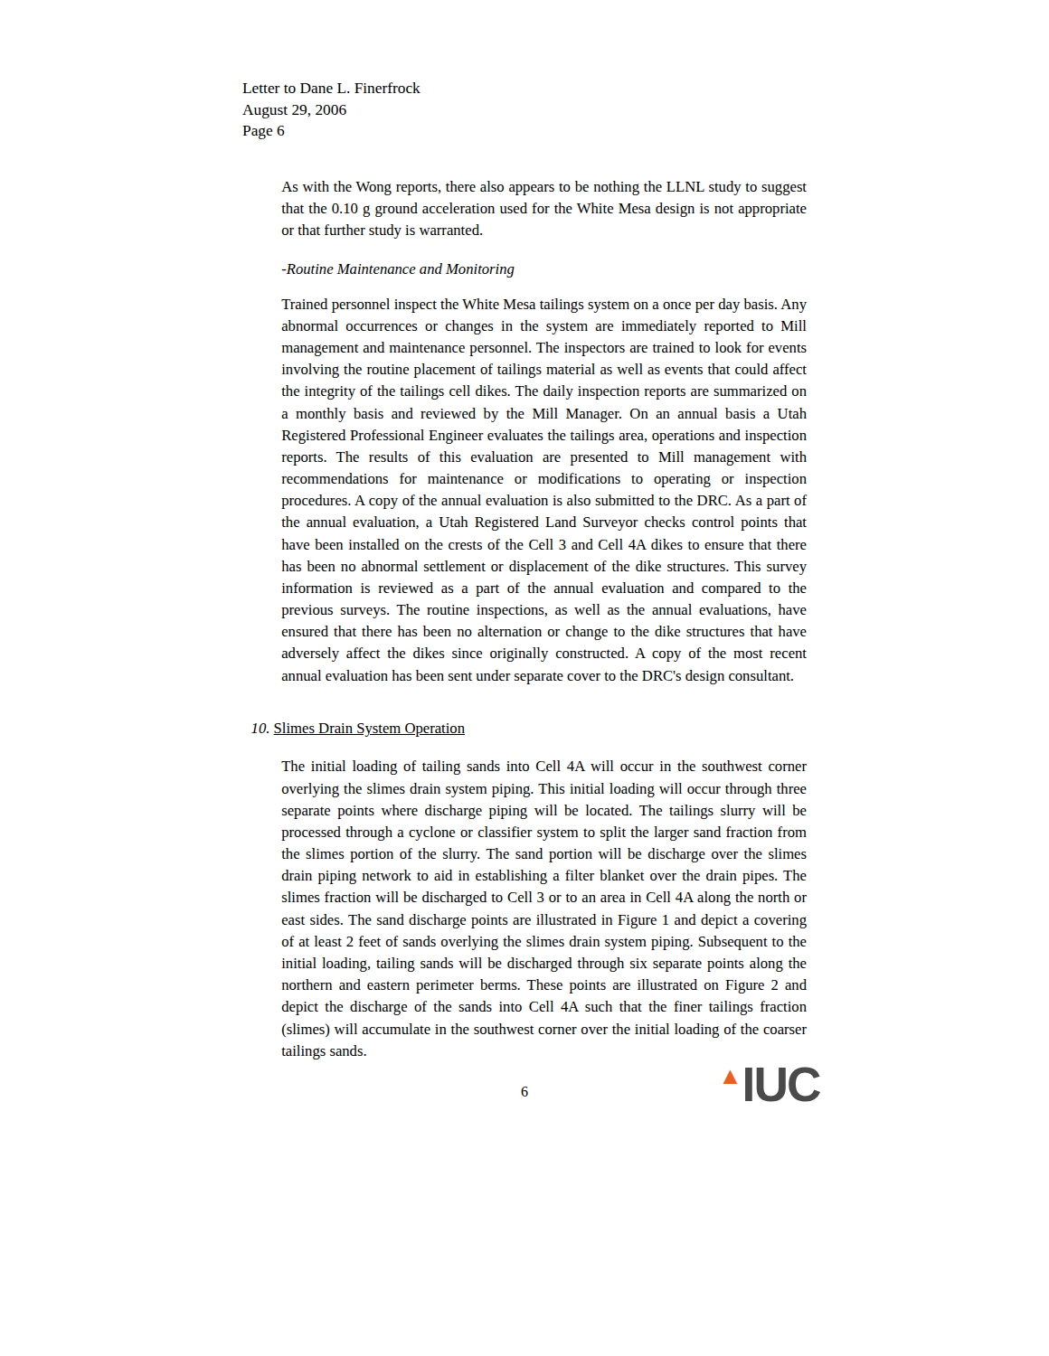Letter to Dane L. Finerfrock
August 29, 2006
Page 6
As with the Wong reports, there also appears to be nothing the LLNL study to suggest that the 0.10 g ground acceleration used for the White Mesa design is not appropriate or that further study is warranted.
-Routine Maintenance and Monitoring
Trained personnel inspect the White Mesa tailings system on a once per day basis. Any abnormal occurrences or changes in the system are immediately reported to Mill management and maintenance personnel. The inspectors are trained to look for events involving the routine placement of tailings material as well as events that could affect the integrity of the tailings cell dikes. The daily inspection reports are summarized on a monthly basis and reviewed by the Mill Manager. On an annual basis a Utah Registered Professional Engineer evaluates the tailings area, operations and inspection reports. The results of this evaluation are presented to Mill management with recommendations for maintenance or modifications to operating or inspection procedures. A copy of the annual evaluation is also submitted to the DRC. As a part of the annual evaluation, a Utah Registered Land Surveyor checks control points that have been installed on the crests of the Cell 3 and Cell 4A dikes to ensure that there has been no abnormal settlement or displacement of the dike structures. This survey information is reviewed as a part of the annual evaluation and compared to the previous surveys. The routine inspections, as well as the annual evaluations, have ensured that there has been no alternation or change to the dike structures that have adversely affect the dikes since originally constructed. A copy of the most recent annual evaluation has been sent under separate cover to the DRC's design consultant.
10. Slimes Drain System Operation
The initial loading of tailing sands into Cell 4A will occur in the southwest corner overlying the slimes drain system piping. This initial loading will occur through three separate points where discharge piping will be located. The tailings slurry will be processed through a cyclone or classifier system to split the larger sand fraction from the slimes portion of the slurry. The sand portion will be discharge over the slimes drain piping network to aid in establishing a filter blanket over the drain pipes. The slimes fraction will be discharged to Cell 3 or to an area in Cell 4A along the north or east sides. The sand discharge points are illustrated in Figure 1 and depict a covering of at least 2 feet of sands overlying the slimes drain system piping. Subsequent to the initial loading, tailing sands will be discharged through six separate points along the northern and eastern perimeter berms. These points are illustrated on Figure 2 and depict the discharge of the sands into Cell 4A such that the finer tailings fraction (slimes) will accumulate in the southwest corner over the initial loading of the coarser tailings sands.
6
▲IUC